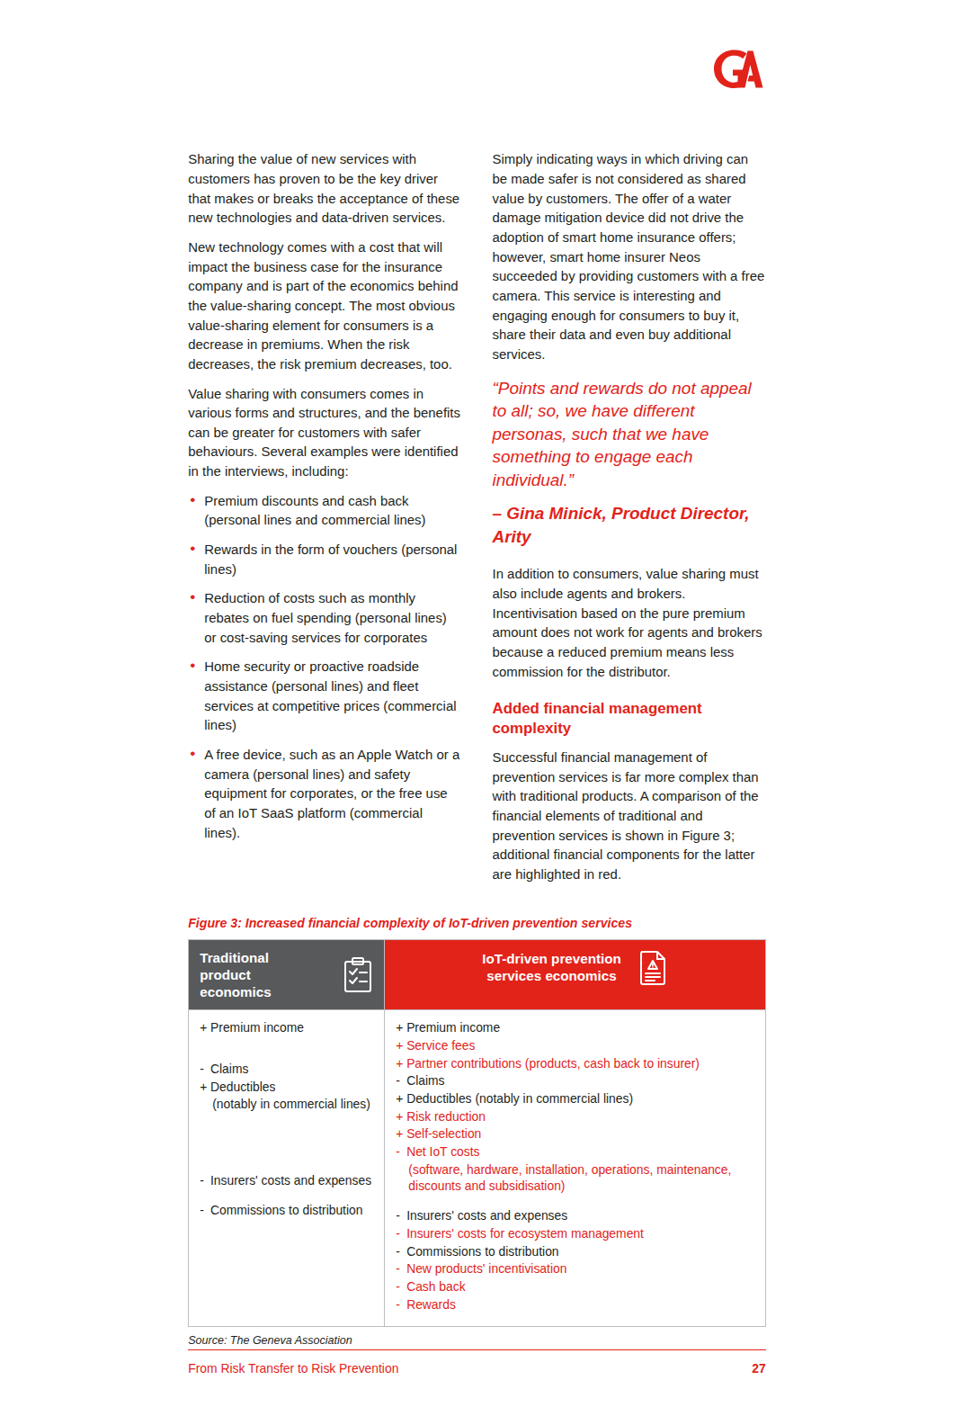GA
Sharing the value of new services with customers has proven to be the key driver that makes or breaks the acceptance of these new technologies and data-driven services.
New technology comes with a cost that will impact the business case for the insurance company and is part of the economics behind the value-sharing concept. The most obvious value-sharing element for consumers is a decrease in premiums. When the risk decreases, the risk premium decreases, too.
Value sharing with consumers comes in various forms and structures, and the benefits can be greater for customers with safer behaviours. Several examples were identified in the interviews, including:
Premium discounts and cash back (personal lines and commercial lines)
Rewards in the form of vouchers (personal lines)
Reduction of costs such as monthly rebates on fuel spending (personal lines) or cost-saving services for corporates
Home security or proactive roadside assistance (personal lines) and fleet services at competitive prices (commercial lines)
A free device, such as an Apple Watch or a camera (personal lines) and safety equipment for corporates, or the free use of an IoT SaaS platform (commercial lines).
Simply indicating ways in which driving can be made safer is not considered as shared value by customers. The offer of a water damage mitigation device did not drive the adoption of smart home insurance offers; however, smart home insurer Neos succeeded by providing customers with a free camera. This service is interesting and engaging enough for consumers to buy it, share their data and even buy additional services.
“Points and rewards do not appeal to all; so, we have different personas, such that we have something to engage each individual.”
– Gina Minick, Product Director, Arity
In addition to consumers, value sharing must also include agents and brokers. Incentivisation based on the pure premium amount does not work for agents and brokers because a reduced premium means less commission for the distributor.
Added financial management complexity
Successful financial management of prevention services is far more complex than with traditional products. A comparison of the financial elements of traditional and prevention services is shown in Figure 3; additional financial components for the latter are highlighted in red.
Figure 3: Increased financial complexity of IoT-driven prevention services
| Traditional product economics | IoT-driven prevention services economics |
| --- | --- |
| + Premium income - Claims + Deductibles (notably in commercial lines) - Insurers' costs and expenses - Commissions to distribution | + Premium income + Service fees + Partner contributions (products, cash back to insurer) - Claims + Deductibles (notably in commercial lines) + Risk reduction + Self-selection - Net IoT costs (software, hardware, installation, operations, maintenance, discounts and subsidisation) - Insurers' costs and expenses - Insurers' costs for ecosystem management - Commissions to distribution - New products' incentivisation - Cash back - Rewards |
Source: The Geneva Association
From Risk Transfer to Risk Prevention 27